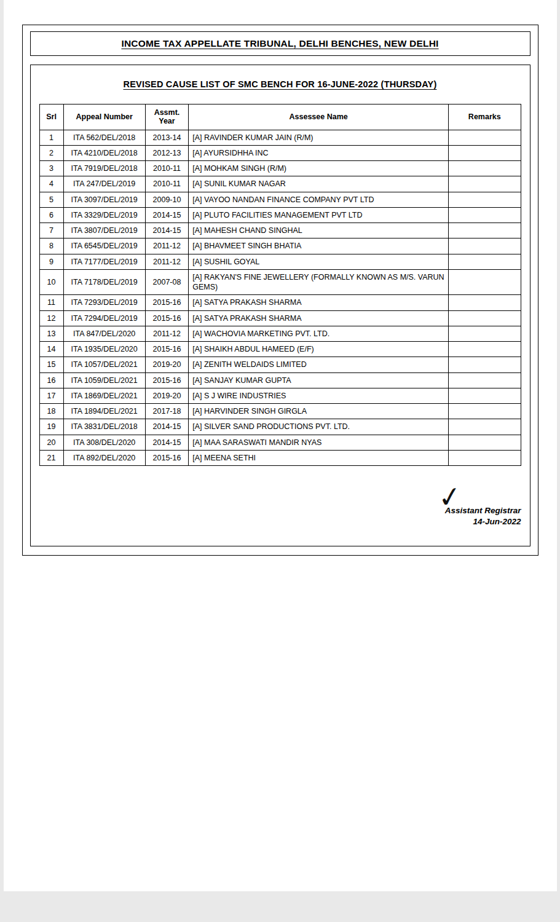INCOME TAX APPELLATE TRIBUNAL, DELHI BENCHES, NEW DELHI
REVISED CAUSE LIST OF SMC BENCH FOR 16-JUNE-2022 (THURSDAY)
| Srl | Appeal Number | Assmt. Year | Assessee Name | Remarks |
| --- | --- | --- | --- | --- |
| 1 | ITA 562/DEL/2018 | 2013-14 | [A] RAVINDER KUMAR JAIN (R/M) | |
| 2 | ITA 4210/DEL/2018 | 2012-13 | [A] AYURSIDHHA INC | |
| 3 | ITA 7919/DEL/2018 | 2010-11 | [A] MOHKAM SINGH (R/M) | |
| 4 | ITA 247/DEL/2019 | 2010-11 | [A] SUNIL KUMAR NAGAR | |
| 5 | ITA 3097/DEL/2019 | 2009-10 | [A] VAYOO NANDAN FINANCE COMPANY PVT LTD | |
| 6 | ITA 3329/DEL/2019 | 2014-15 | [A] PLUTO FACILITIES MANAGEMENT PVT LTD | |
| 7 | ITA 3807/DEL/2019 | 2014-15 | [A] MAHESH CHAND SINGHAL | |
| 8 | ITA 6545/DEL/2019 | 2011-12 | [A] BHAVMEET SINGH BHATIA | |
| 9 | ITA 7177/DEL/2019 | 2011-12 | [A] SUSHIL GOYAL | |
| 10 | ITA 7178/DEL/2019 | 2007-08 | [A] RAKYAN'S FINE JEWELLERY (FORMALLY KNOWN AS M/S. VARUN GEMS) | |
| 11 | ITA 7293/DEL/2019 | 2015-16 | [A] SATYA PRAKASH SHARMA | |
| 12 | ITA 7294/DEL/2019 | 2015-16 | [A] SATYA PRAKASH SHARMA | |
| 13 | ITA 847/DEL/2020 | 2011-12 | [A] WACHOVIA MARKETING PVT. LTD. | |
| 14 | ITA 1935/DEL/2020 | 2015-16 | [A] SHAIKH ABDUL HAMEED (E/F) | |
| 15 | ITA 1057/DEL/2021 | 2019-20 | [A] ZENITH WELDAIDS LIMITED | |
| 16 | ITA 1059/DEL/2021 | 2015-16 | [A] SANJAY KUMAR GUPTA | |
| 17 | ITA 1869/DEL/2021 | 2019-20 | [A] S J WIRE INDUSTRIES | |
| 18 | ITA 1894/DEL/2021 | 2017-18 | [A] HARVINDER SINGH GIRGLA | |
| 19 | ITA 3831/DEL/2018 | 2014-15 | [A] SILVER SAND PRODUCTIONS PVT. LTD. | |
| 20 | ITA 308/DEL/2020 | 2014-15 | [A] MAA SARASWATI MANDIR NYAS | |
| 21 | ITA 892/DEL/2020 | 2015-16 | [A] MEENA SETHI | |
✓
Assistant Registrar
14-Jun-2022